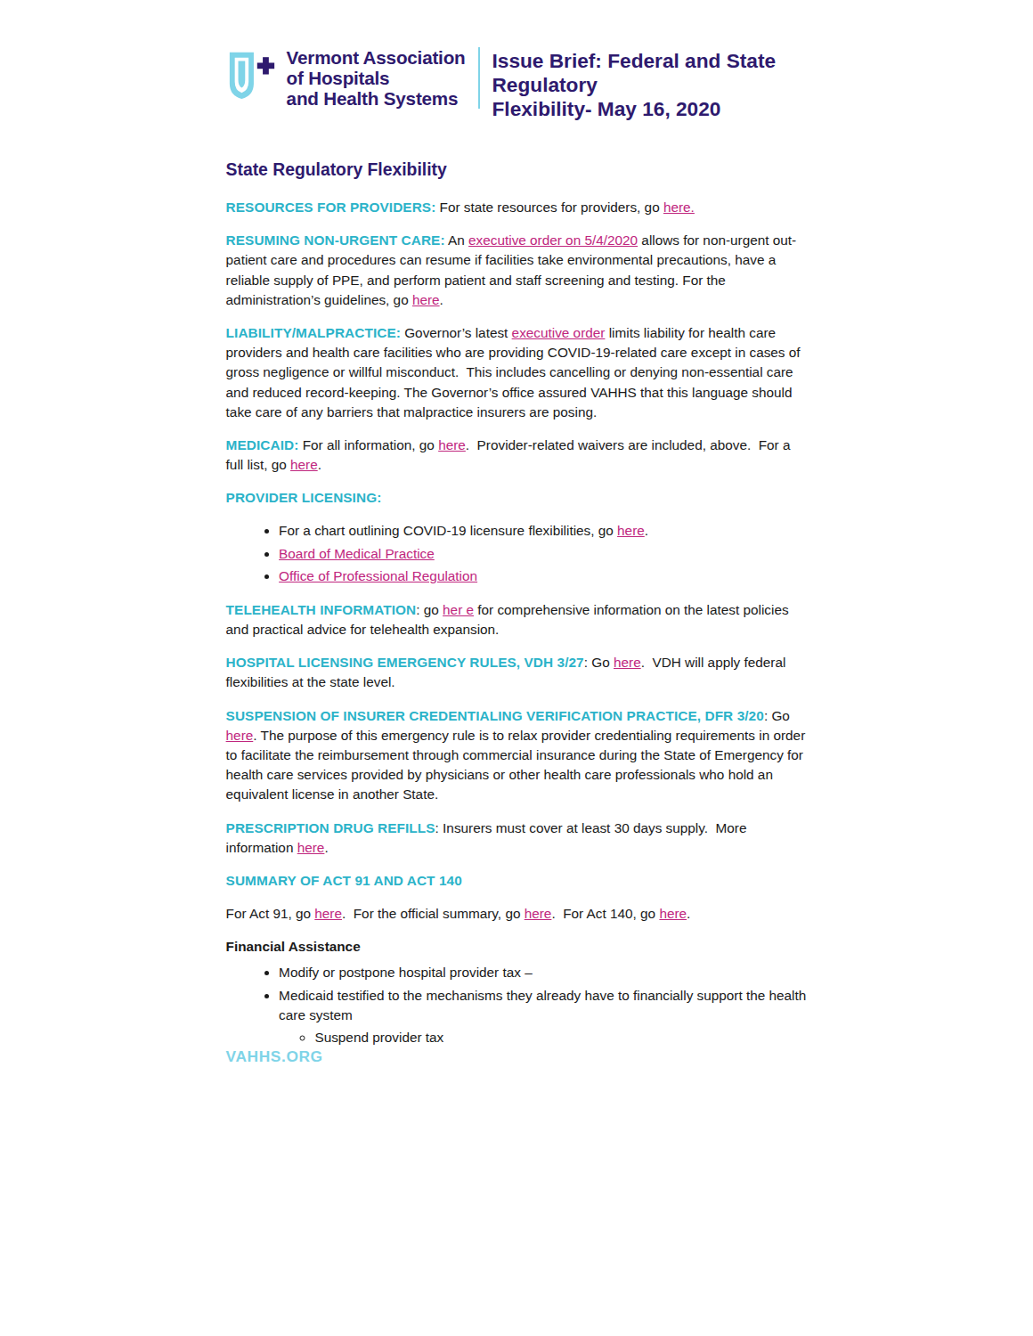Vermont Association
of Hospitals
and Health Systems
Issue Brief: Federal and State Regulatory
Flexibility- May 16, 2020
State Regulatory Flexibility
RESOURCES FOR PROVIDERS: For state resources for providers, go here.
RESUMING NON-URGENT CARE: An executive order on 5/4/2020 allows for non-urgent out-patient care and procedures can resume if facilities take environmental precautions, have a reliable supply of PPE, and perform patient and staff screening and testing. For the administration’s guidelines, go here.
LIABILITY/MALPRACTICE: Governor’s latest executive order limits liability for health care providers and health care facilities who are providing COVID-19-related care except in cases of gross negligence or willful misconduct. This includes cancelling or denying non-essential care and reduced record-keeping. The Governor’s office assured VAHHS that this language should take care of any barriers that malpractice insurers are posing.
MEDICAID: For all information, go here. Provider-related waivers are included, above. For a full list, go here.
PROVIDER LICENSING:
For a chart outlining COVID-19 licensure flexibilities, go here.
Board of Medical Practice
Office of Professional Regulation
TELEHEALTH INFORMATION: go her e for comprehensive information on the latest policies and practical advice for telehealth expansion.
HOSPITAL LICENSING EMERGENCY RULES, VDH 3/27: Go here. VDH will apply federal flexibilities at the state level.
SUSPENSION OF INSURER CREDENTIALING VERIFICATION PRACTICE, DFR 3/20: Go here. The purpose of this emergency rule is to relax provider credentialing requirements in order to facilitate the reimbursement through commercial insurance during the State of Emergency for health care services provided by physicians or other health care professionals who hold an equivalent license in another State.
PRESCRIPTION DRUG REFILLS: Insurers must cover at least 30 days supply. More information here.
SUMMARY OF ACT 91 AND ACT 140
For Act 91, go here. For the official summary, go here. For Act 140, go here.
Financial Assistance
Modify or postpone hospital provider tax –
Medicaid testified to the mechanisms they already have to financially support the health care system
Suspend provider tax
VAHHS.ORG